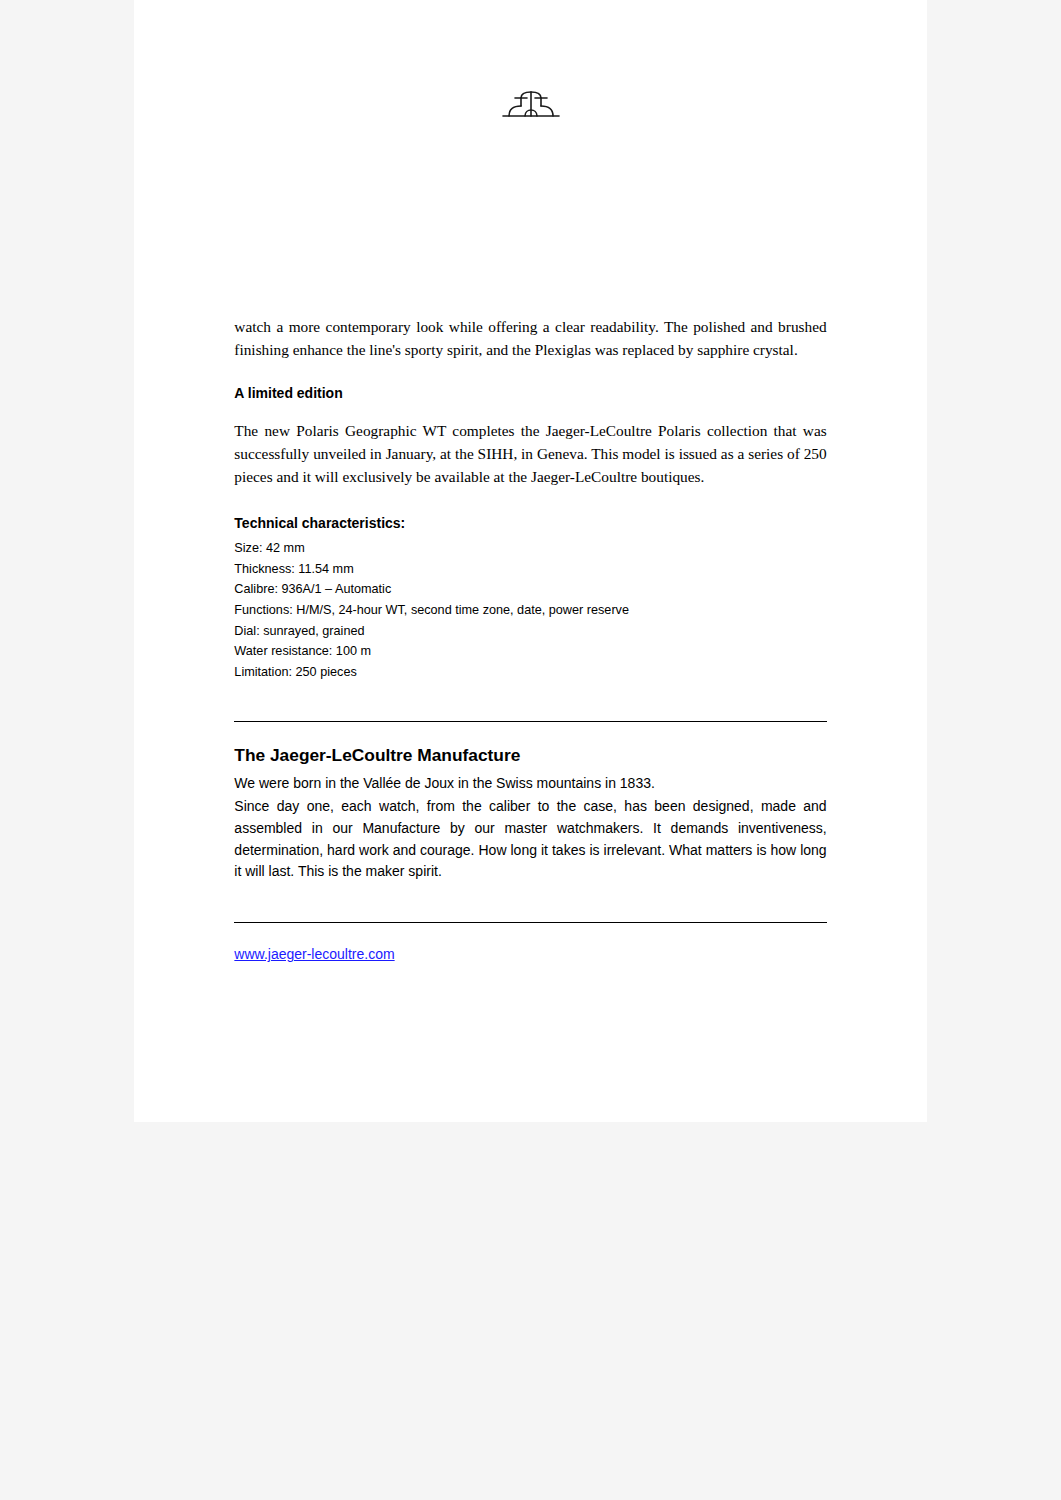watch a more contemporary look while offering a clear readability. The polished and brushed finishing enhance the line's sporty spirit, and the Plexiglas was replaced by sapphire crystal.
A limited edition
The new Polaris Geographic WT completes the Jaeger-LeCoultre Polaris collection that was successfully unveiled in January, at the SIHH, in Geneva. This model is issued as a series of 250 pieces and it will exclusively be available at the Jaeger-LeCoultre boutiques.
Technical characteristics:
Size: 42 mm
Thickness: 11.54 mm
Calibre: 936A/1 – Automatic
Functions: H/M/S, 24-hour WT, second time zone, date, power reserve
Dial: sunrayed, grained
Water resistance: 100 m
Limitation: 250 pieces
The Jaeger-LeCoultre Manufacture
We were born in the Vallée de Joux in the Swiss mountains in 1833.
Since day one, each watch, from the caliber to the case, has been designed, made and assembled in our Manufacture by our master watchmakers. It demands inventiveness, determination, hard work and courage. How long it takes is irrelevant. What matters is how long it will last. This is the maker spirit.
www.jaeger-lecoultre.com